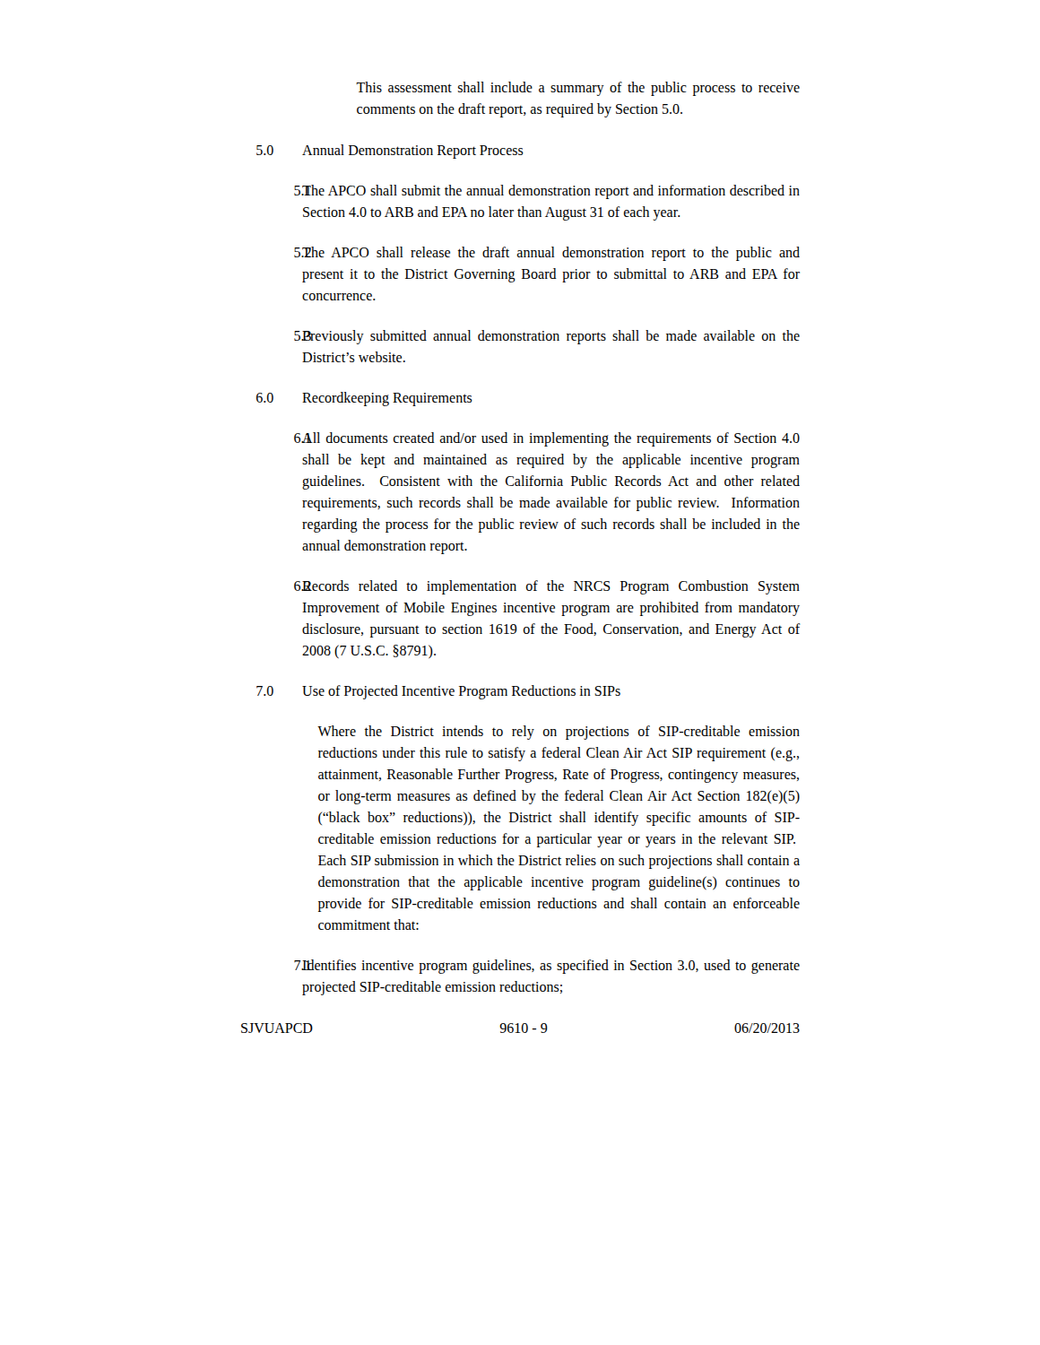This assessment shall include a summary of the public process to receive comments on the draft report, as required by Section 5.0.
5.0
Annual Demonstration Report Process
5.1
The APCO shall submit the annual demonstration report and information described in Section 4.0 to ARB and EPA no later than August 31 of each year.
5.2
The APCO shall release the draft annual demonstration report to the public and present it to the District Governing Board prior to submittal to ARB and EPA for concurrence.
5.3
Previously submitted annual demonstration reports shall be made available on the District’s website.
6.0
Recordkeeping Requirements
6.1
All documents created and/or used in implementing the requirements of Section 4.0 shall be kept and maintained as required by the applicable incentive program guidelines. Consistent with the California Public Records Act and other related requirements, such records shall be made available for public review. Information regarding the process for the public review of such records shall be included in the annual demonstration report.
6.2
Records related to implementation of the NRCS Program Combustion System Improvement of Mobile Engines incentive program are prohibited from mandatory disclosure, pursuant to section 1619 of the Food, Conservation, and Energy Act of 2008 (7 U.S.C. §8791).
7.0
Use of Projected Incentive Program Reductions in SIPs
Where the District intends to rely on projections of SIP-creditable emission reductions under this rule to satisfy a federal Clean Air Act SIP requirement (e.g., attainment, Reasonable Further Progress, Rate of Progress, contingency measures, or long-term measures as defined by the federal Clean Air Act Section 182(e)(5) (“black box” reductions)), the District shall identify specific amounts of SIP-creditable emission reductions for a particular year or years in the relevant SIP. Each SIP submission in which the District relies on such projections shall contain a demonstration that the applicable incentive program guideline(s) continues to provide for SIP-creditable emission reductions and shall contain an enforceable commitment that:
7.1
Identifies incentive program guidelines, as specified in Section 3.0, used to generate projected SIP-creditable emission reductions;
SJVUAPCD
9610 - 9
06/20/2013